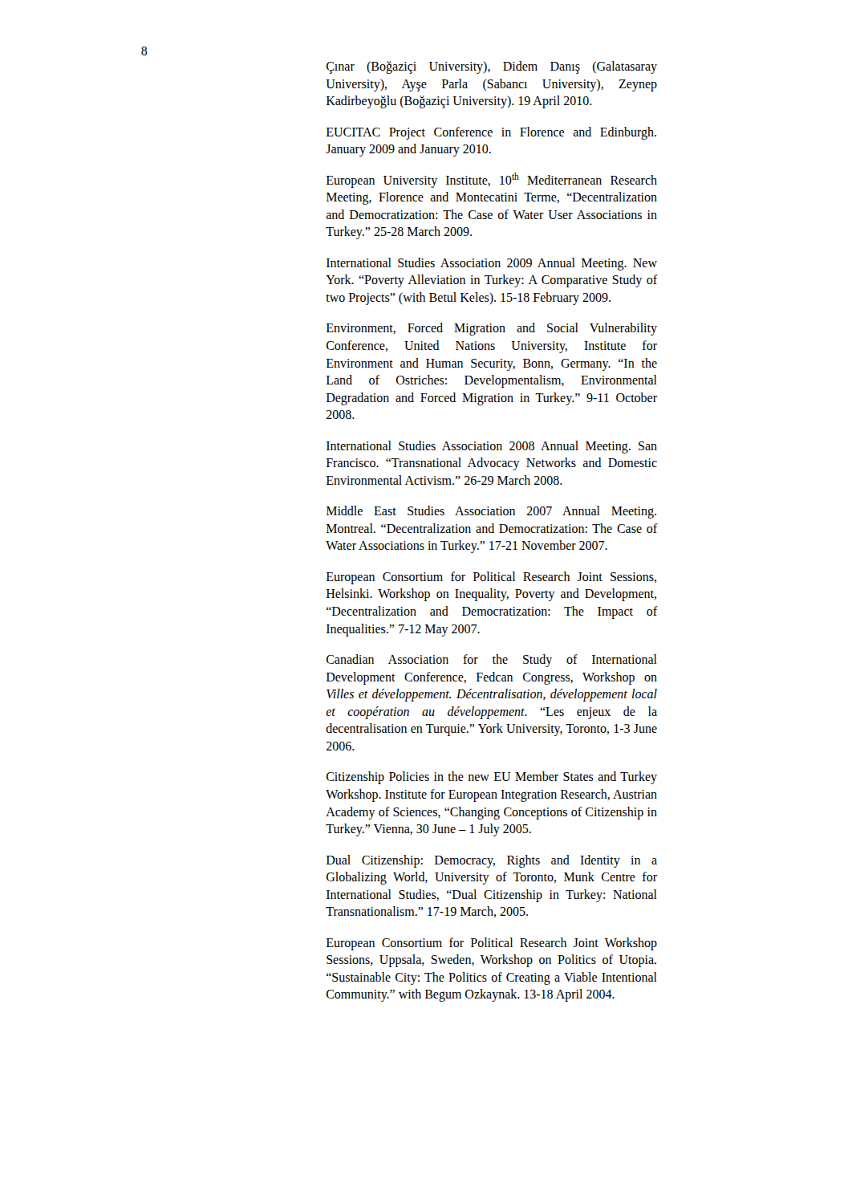8
Çınar (Boğaziçi University), Didem Danış (Galatasaray University), Ayşe Parla (Sabancı University), Zeynep Kadirbeyoğlu (Boğaziçi University). 19 April 2010.
EUCITAC Project Conference in Florence and Edinburgh. January 2009 and January 2010.
European University Institute, 10th Mediterranean Research Meeting, Florence and Montecatini Terme, “Decentralization and Democratization: The Case of Water User Associations in Turkey.” 25-28 March 2009.
International Studies Association 2009 Annual Meeting. New York. “Poverty Alleviation in Turkey: A Comparative Study of two Projects” (with Betul Keles). 15-18 February 2009.
Environment, Forced Migration and Social Vulnerability Conference, United Nations University, Institute for Environment and Human Security, Bonn, Germany. “In the Land of Ostriches: Developmentalism, Environmental Degradation and Forced Migration in Turkey.” 9-11 October 2008.
International Studies Association 2008 Annual Meeting. San Francisco. “Transnational Advocacy Networks and Domestic Environmental Activism.” 26-29 March 2008.
Middle East Studies Association 2007 Annual Meeting. Montreal. “Decentralization and Democratization: The Case of Water Associations in Turkey.” 17-21 November 2007.
European Consortium for Political Research Joint Sessions, Helsinki. Workshop on Inequality, Poverty and Development, “Decentralization and Democratization: The Impact of Inequalities.” 7-12 May 2007.
Canadian Association for the Study of International Development Conference, Fedcan Congress, Workshop on Villes et développement. Décentralisation, développement local et coopération au développement. “Les enjeux de la decentralisation en Turquie.” York University, Toronto, 1-3 June 2006.
Citizenship Policies in the new EU Member States and Turkey Workshop. Institute for European Integration Research, Austrian Academy of Sciences, “Changing Conceptions of Citizenship in Turkey.” Vienna, 30 June – 1 July 2005.
Dual Citizenship: Democracy, Rights and Identity in a Globalizing World, University of Toronto, Munk Centre for International Studies, “Dual Citizenship in Turkey: National Transnationalism.” 17-19 March, 2005.
European Consortium for Political Research Joint Workshop Sessions, Uppsala, Sweden, Workshop on Politics of Utopia. “Sustainable City: The Politics of Creating a Viable Intentional Community.” with Begum Ozkaynak. 13-18 April 2004.